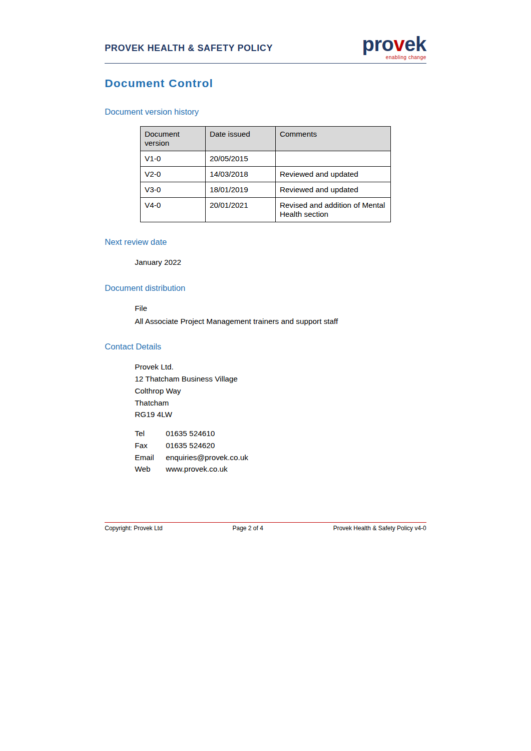Provek Health & Safety Policy
provek
enabling change
Document Control
Document version history
| Document version | Date issued | Comments |
| --- | --- | --- |
| V1-0 | 20/05/2015 | |
| V2-0 | 14/03/2018 | Reviewed and updated |
| V3-0 | 18/01/2019 | Reviewed and updated |
| V4-0 | 20/01/2021 | Revised and addition of Mental Health section |
Next review date
January 2022
Document distribution
File
All Associate Project Management trainers and support staff
Contact Details
Provek Ltd.
12 Thatcham Business Village
Colthrop Way
Thatcham
RG19 4LW
Tel 01635 524610
Fax 01635 524620
Email enquiries@provek.co.uk
Web www.provek.co.uk
Copyright: Provek Ltd
Page 2 of 4
Provek Health & Safety Policy v4-0